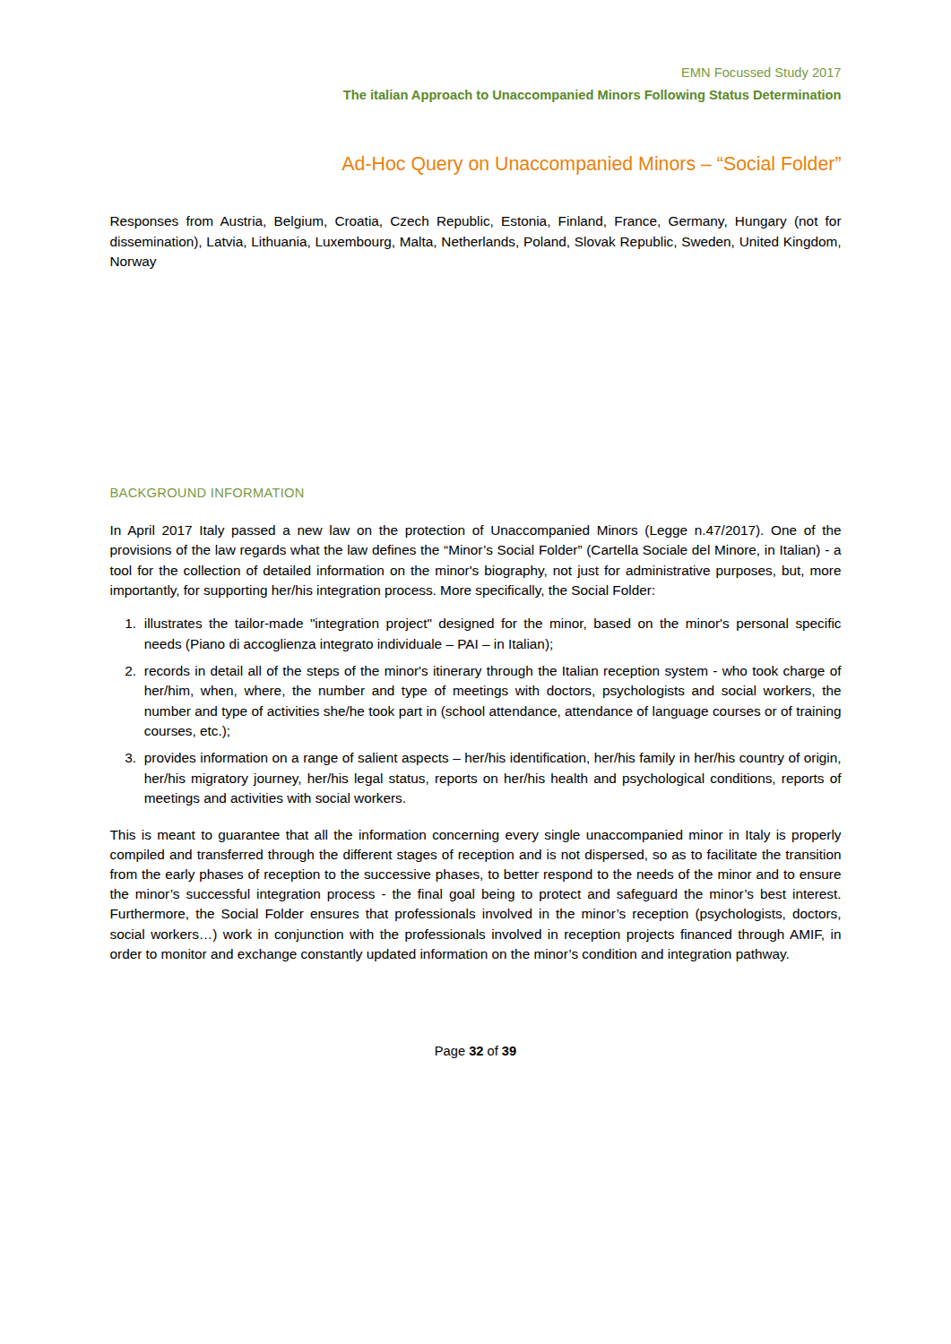EMN Focussed Study 2017
The italian Approach to Unaccompanied Minors Following Status Determination
Ad-Hoc Query on Unaccompanied Minors – “Social Folder”
Responses from Austria, Belgium, Croatia, Czech Republic, Estonia, Finland, France, Germany, Hungary (not for dissemination), Latvia, Lithuania, Luxembourg, Malta, Netherlands, Poland, Slovak Republic, Sweden, United Kingdom, Norway
BACKGROUND INFORMATION
In April 2017 Italy passed a new law on the protection of Unaccompanied Minors (Legge n.47/2017). One of the provisions of the law regards what the law defines the “Minor’s Social Folder” (Cartella Sociale del Minore, in Italian) - a tool for the collection of detailed information on the minor's biography, not just for administrative purposes, but, more importantly, for supporting her/his integration process. More specifically, the Social Folder:
illustrates the tailor-made "integration project" designed for the minor, based on the minor's personal specific needs (Piano di accoglienza integrato individuale – PAI – in Italian);
records in detail all of the steps of the minor's itinerary through the Italian reception system - who took charge of her/him, when, where, the number and type of meetings with doctors, psychologists and social workers, the number and type of activities she/he took part in (school attendance, attendance of language courses or of training courses, etc.);
provides information on a range of salient aspects – her/his identification, her/his family in her/his country of origin, her/his migratory journey, her/his legal status, reports on her/his health and psychological conditions, reports of meetings and activities with social workers.
This is meant to guarantee that all the information concerning every single unaccompanied minor in Italy is properly compiled and transferred through the different stages of reception and is not dispersed, so as to facilitate the transition from the early phases of reception to the successive phases, to better respond to the needs of the minor and to ensure the minor’s successful integration process - the final goal being to protect and safeguard the minor’s best interest. Furthermore, the Social Folder ensures that professionals involved in the minor’s reception (psychologists, doctors, social workers…) work in conjunction with the professionals involved in reception projects financed through AMIF, in order to monitor and exchange constantly updated information on the minor’s condition and integration pathway.
Page 32 of 39